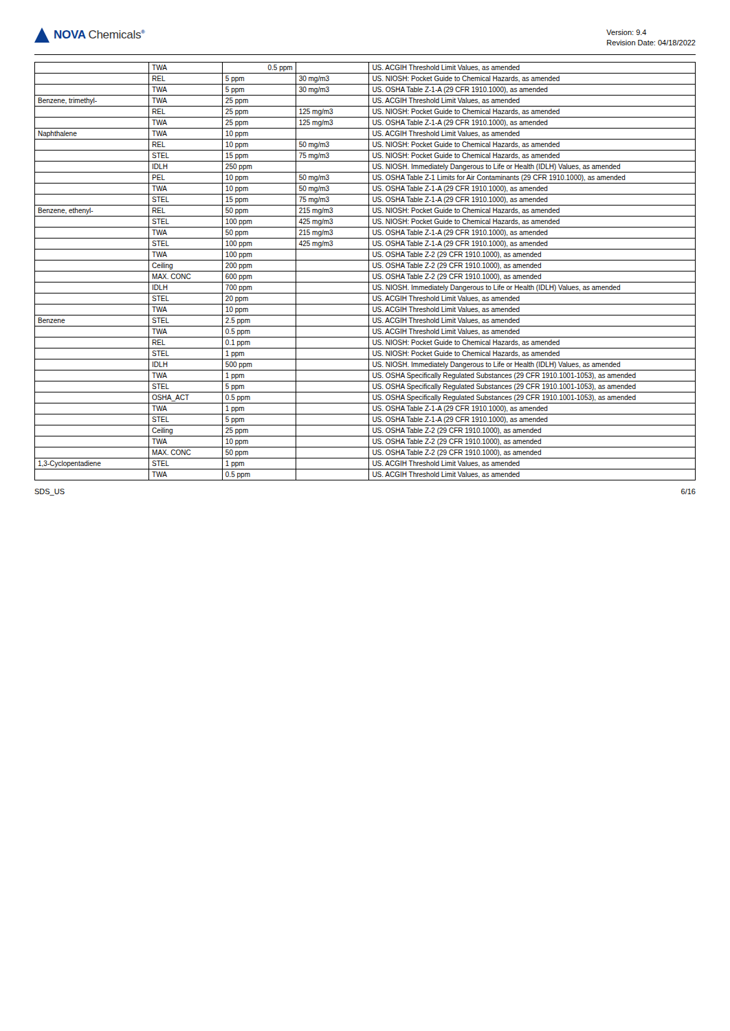NOVA Chemicals®
Version: 9.4
Revision Date: 04/18/2022
| | TWA | 0.5 ppm | | US. ACGIH Threshold Limit Values, as amended |
| | REL | 5 ppm | 30 mg/m3 | US. NIOSH: Pocket Guide to Chemical Hazards, as amended |
| | TWA | 5 ppm | 30 mg/m3 | US. OSHA Table Z-1-A (29 CFR 1910.1000), as amended |
| Benzene, trimethyl- | TWA | 25 ppm | | US. ACGIH Threshold Limit Values, as amended |
| | REL | 25 ppm | 125 mg/m3 | US. NIOSH: Pocket Guide to Chemical Hazards, as amended |
| | TWA | 25 ppm | 125 mg/m3 | US. OSHA Table Z-1-A (29 CFR 1910.1000), as amended |
| Naphthalene | TWA | 10 ppm | | US. ACGIH Threshold Limit Values, as amended |
| | REL | 10 ppm | 50 mg/m3 | US. NIOSH: Pocket Guide to Chemical Hazards, as amended |
| | STEL | 15 ppm | 75 mg/m3 | US. NIOSH: Pocket Guide to Chemical Hazards, as amended |
| | IDLH | 250 ppm | | US. NIOSH. Immediately Dangerous to Life or Health (IDLH) Values, as amended |
| | PEL | 10 ppm | 50 mg/m3 | US. OSHA Table Z-1 Limits for Air Contaminants (29 CFR 1910.1000), as amended |
| | TWA | 10 ppm | 50 mg/m3 | US. OSHA Table Z-1-A (29 CFR 1910.1000), as amended |
| | STEL | 15 ppm | 75 mg/m3 | US. OSHA Table Z-1-A (29 CFR 1910.1000), as amended |
| Benzene, ethenyl- | REL | 50 ppm | 215 mg/m3 | US. NIOSH: Pocket Guide to Chemical Hazards, as amended |
| | STEL | 100 ppm | 425 mg/m3 | US. NIOSH: Pocket Guide to Chemical Hazards, as amended |
| | TWA | 50 ppm | 215 mg/m3 | US. OSHA Table Z-1-A (29 CFR 1910.1000), as amended |
| | STEL | 100 ppm | 425 mg/m3 | US. OSHA Table Z-1-A (29 CFR 1910.1000), as amended |
| | TWA | 100 ppm | | US. OSHA Table Z-2 (29 CFR 1910.1000), as amended |
| | Ceiling | 200 ppm | | US. OSHA Table Z-2 (29 CFR 1910.1000), as amended |
| | MAX. CONC | 600 ppm | | US. OSHA Table Z-2 (29 CFR 1910.1000), as amended |
| | IDLH | 700 ppm | | US. NIOSH. Immediately Dangerous to Life or Health (IDLH) Values, as amended |
| | STEL | 20 ppm | | US. ACGIH Threshold Limit Values, as amended |
| | TWA | 10 ppm | | US. ACGIH Threshold Limit Values, as amended |
| Benzene | STEL | 2.5 ppm | | US. ACGIH Threshold Limit Values, as amended |
| | TWA | 0.5 ppm | | US. ACGIH Threshold Limit Values, as amended |
| | REL | 0.1 ppm | | US. NIOSH: Pocket Guide to Chemical Hazards, as amended |
| | STEL | 1 ppm | | US. NIOSH: Pocket Guide to Chemical Hazards, as amended |
| | IDLH | 500 ppm | | US. NIOSH. Immediately Dangerous to Life or Health (IDLH) Values, as amended |
| | TWA | 1 ppm | | US. OSHA Specifically Regulated Substances (29 CFR 1910.1001-1053), as amended |
| | STEL | 5 ppm | | US. OSHA Specifically Regulated Substances (29 CFR 1910.1001-1053), as amended |
| | OSHA_ACT | 0.5 ppm | | US. OSHA Specifically Regulated Substances (29 CFR 1910.1001-1053), as amended |
| | TWA | 1 ppm | | US. OSHA Table Z-1-A (29 CFR 1910.1000), as amended |
| | STEL | 5 ppm | | US. OSHA Table Z-1-A (29 CFR 1910.1000), as amended |
| | Ceiling | 25 ppm | | US. OSHA Table Z-2 (29 CFR 1910.1000), as amended |
| | TWA | 10 ppm | | US. OSHA Table Z-2 (29 CFR 1910.1000), as amended |
| | MAX. CONC | 50 ppm | | US. OSHA Table Z-2 (29 CFR 1910.1000), as amended |
| 1,3-Cyclopentadiene | STEL | 1 ppm | | US. ACGIH Threshold Limit Values, as amended |
| | TWA | 0.5 ppm | | US. ACGIH Threshold Limit Values, as amended |
SDS_US
6/16